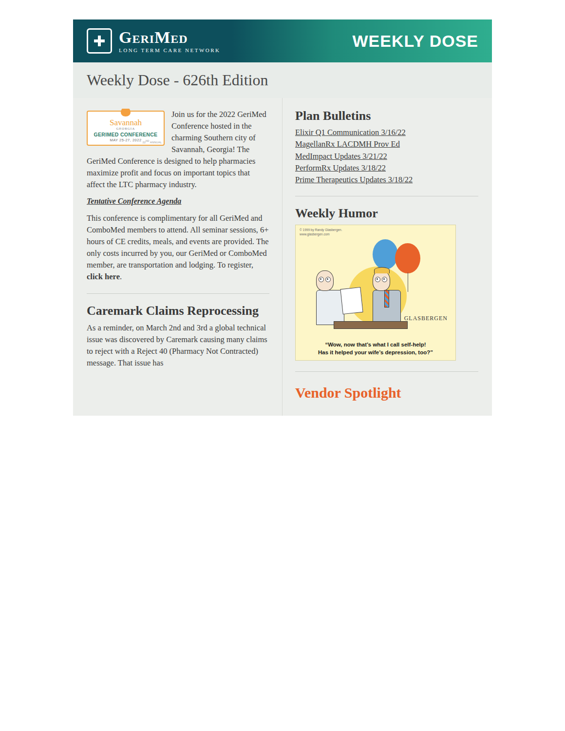GeriMed
Long Term Care Network
WEEKLY DOSE
Weekly Dose - 626th Edition
Savannah
Georgia
GERIMED CONFERENCE
MAY 25-27, 2022
22ND ANNUAL
Join us for the 2022 GeriMed Conference hosted in the charming Southern city of Savannah, Georgia! The GeriMed Conference is designed to help pharmacies maximize profit and focus on important topics that affect the LTC pharmacy industry.
Tentative Conference Agenda
This conference is complimentary for all GeriMed and ComboMed members to attend. All seminar sessions, 6+ hours of CE credits, meals, and events are provided. The only costs incurred by you, our GeriMed or ComboMed member, are transportation and lodging. To register, click here.
Caremark Claims Reprocessing
As a reminder, on March 2nd and 3rd a global technical issue was discovered by Caremark causing many claims to reject with a Reject 40 (Pharmacy Not Contracted) message. That issue has
Plan Bulletins
Elixir Q1 Communication 3/16/22 MagellanRx LACDMH Prov Ed MedImpact Updates 3/21/22 PerformRx Updates 3/18/22 Prime Therapeutics Updates 3/18/22
Weekly Humor
© 1999 by Randy Glasbergen.
www.glasbergen.com
GLASBERGEN
“Wow, now that’s what I call self-help!
Has it helped your wife’s depression, too?”
Vendor Spotlight